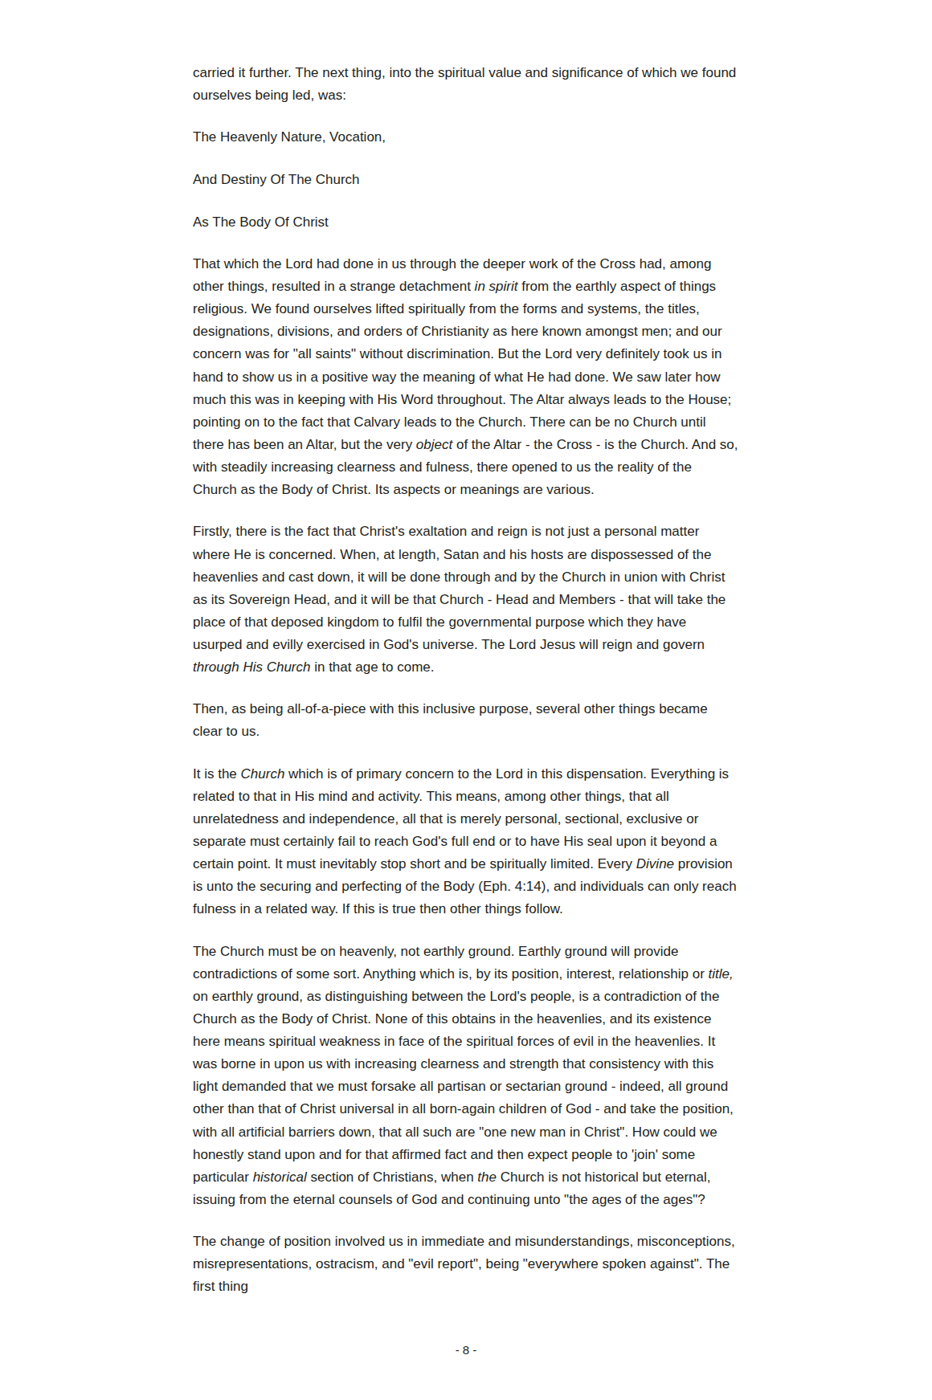carried it further. The next thing, into the spiritual value and significance of which we found ourselves being led, was:
The Heavenly Nature, Vocation,
And Destiny Of The Church
As The Body Of Christ
That which the Lord had done in us through the deeper work of the Cross had, among other things, resulted in a strange detachment in spirit from the earthly aspect of things religious. We found ourselves lifted spiritually from the forms and systems, the titles, designations, divisions, and orders of Christianity as here known amongst men; and our concern was for "all saints" without discrimination. But the Lord very definitely took us in hand to show us in a positive way the meaning of what He had done. We saw later how much this was in keeping with His Word throughout. The Altar always leads to the House; pointing on to the fact that Calvary leads to the Church. There can be no Church until there has been an Altar, but the very object of the Altar - the Cross - is the Church. And so, with steadily increasing clearness and fulness, there opened to us the reality of the Church as the Body of Christ. Its aspects or meanings are various.
Firstly, there is the fact that Christ's exaltation and reign is not just a personal matter where He is concerned. When, at length, Satan and his hosts are dispossessed of the heavenlies and cast down, it will be done through and by the Church in union with Christ as its Sovereign Head, and it will be that Church - Head and Members - that will take the place of that deposed kingdom to fulfil the governmental purpose which they have usurped and evilly exercised in God's universe. The Lord Jesus will reign and govern through His Church in that age to come.
Then, as being all-of-a-piece with this inclusive purpose, several other things became clear to us.
It is the Church which is of primary concern to the Lord in this dispensation. Everything is related to that in His mind and activity. This means, among other things, that all unrelatedness and independence, all that is merely personal, sectional, exclusive or separate must certainly fail to reach God's full end or to have His seal upon it beyond a certain point. It must inevitably stop short and be spiritually limited. Every Divine provision is unto the securing and perfecting of the Body (Eph. 4:14), and individuals can only reach fulness in a related way. If this is true then other things follow.
The Church must be on heavenly, not earthly ground. Earthly ground will provide contradictions of some sort. Anything which is, by its position, interest, relationship or title, on earthly ground, as distinguishing between the Lord's people, is a contradiction of the Church as the Body of Christ. None of this obtains in the heavenlies, and its existence here means spiritual weakness in face of the spiritual forces of evil in the heavenlies. It was borne in upon us with increasing clearness and strength that consistency with this light demanded that we must forsake all partisan or sectarian ground - indeed, all ground other than that of Christ universal in all born-again children of God - and take the position, with all artificial barriers down, that all such are "one new man in Christ". How could we honestly stand upon and for that affirmed fact and then expect people to 'join' some particular historical section of Christians, when the Church is not historical but eternal, issuing from the eternal counsels of God and continuing unto "the ages of the ages"?
The change of position involved us in immediate and misunderstandings, misconceptions, misrepresentations, ostracism, and "evil report", being "everywhere spoken against". The first thing
- 8 -